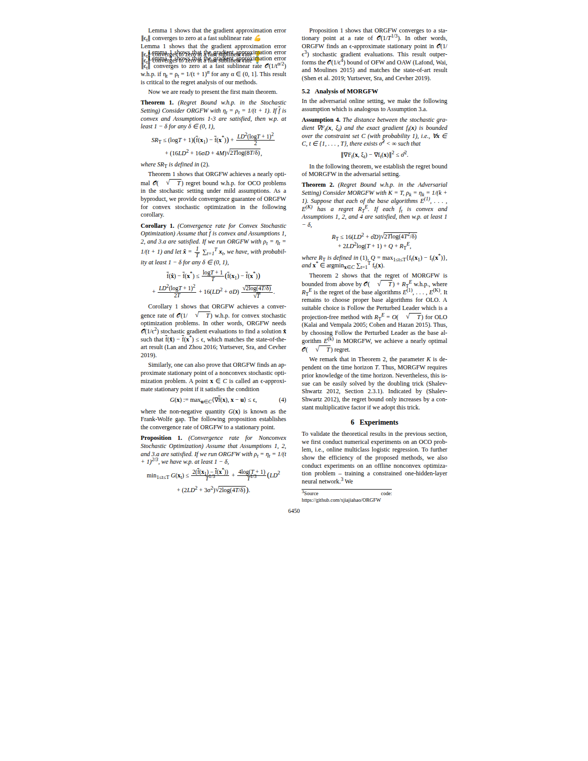Lemma 1 shows that the gradient approximation error ∥ϵt∥ converges to zero at a fast sublinear rate 💪
Lemma 1 shows that the gradient approximation error ∥ϵt∥ converges to zero at a fast sublinear rate 💡
Lemma 1 shows that the gradient approximation error ∥ϵt∥ converges to zero at a fast sublinear rate 💡
Lemma 1 shows that the gradient approximation error ∥ϵt∥ converges to zero at a fast sublinear rate 𝒪̃(1/tα/2) w.h.p. if ηt = ρt = 1/(t + 1)α for any α ∈ (0, 1]. This result is critical to the regret analysis of our methods.
Now we are ready to present the first main theorem.
Theorem 1. (Regret Bound w.h.p. in the Stochastic Setting) Consider ORGFW with ηt = ρt = 1/(t + 1). If f is convex and Assumptions 1-3 are satisfied, then w.p. at least 1 − δ for any δ ∈ (0, 1),
SRT ≤ (logT + 1)(f(x1) − f(x*)) + LD2(logT + 1)22 + (16LD2 + 16σD + 4M)2Tlog(8T/δ),
where SRT is defined in (2).
Theorem 1 shows that ORGFW achieves a nearly optimal 𝒪̃(T) regret bound w.h.p. for OCO problems in the stochastic setting under mild assumptions. As a byproduct, we provide convergence guarantee of ORGFW for convex stochastic optimization in the following corollary.
Corollary 1. (Convergence rate for Convex Stochastic Optimization) Assume that f is convex and Assumptions 1, 2, and 3.a are satisfied. If we run ORGFW with ρt = ηt = 1/(t + 1) and let x̂ = 1 T ∑t=1T xt, we have, with probability at least 1 − δ for any δ ∈ (0, 1),
f(x̂) − f(x*) ≤ logT + 1 T(f(x1) − f(x*)) + LD2(logT + 1)22T + 16(LD2 + σD) 2log(4T/δ) T.
Corollary 1 shows that ORGFW achieves a convergence rate of 𝒪̃(1/T) w.h.p. for convex stochastic optimization problems. In other words, ORGFW needs 𝒪̃(1/ϵ2) stochastic gradient evaluations to find a solution x̂ such that f(x̂) − f(x*) ≤ ϵ, which matches the state-of-the-art result (Lan and Zhou 2016; Yurtsever, Sra, and Cevher 2019).
Similarly, one can also prove that ORGFW finds an approximate stationary point of a nonconvex stochastic optimization problem. A point x ∈ C is called an ϵ-approximate stationary point if it satisfies the condition
G(x) := maxu∈C⟨∇f(x), x − u⟩ ≤ ϵ, (4)
where the non-negative quantity G(x) is known as the Frank-Wolfe gap. The following proposition establishes the convergence rate of ORGFW to a stationary point.
Proposition 1. (Convergence rate for Nonconvex Stochastic Optimization) Assume that Assumptions 1, 2, and 3.a are satisfied. If we run ORGFW with ρt = ηt = 1/(t + 1)2/3, we have w.p. at least 1 − δ,
min1≤t≤T G(xt) ≤ 2(f(x1) − f(x*)) T1/3 + 4log(T + 1) T1/3(LD2 + (2LD2 + 3σ2)2log(4T/δ)).
Proposition 1 shows that ORGFW converges to a stationary point at a rate of 𝒪̃(1/T1/3). In other words, ORGFW finds an ϵ-approximate stationary point in 𝒪̃(1/ϵ3) stochastic gradient evaluations. This result outperforms the 𝒪̃(1/ϵ4) bound of OFW and OAW (Lafond, Wai, and Moulines 2015) and matches the state-of-art result (Shen et al. 2019; Yurtsever, Sra, and Cevher 2019).
5.2 Analysis of MORGFW
In the adversarial online setting, we make the following assumption which is analogous to Assumption 3.a.
Assumption 4. The distance between the stochastic gradient ∇Ft(x, ξt) and the exact gradient ft(x) is bounded over the constraint set C (with probability 1), i.e., ∀x ∈ C, t ∈ {1, . . . , T}, there exists σ̂2 < ∞ such that
∥∇Ft(x, ξt) − ∇ft(x)∥2 ≤ σ̂2.
In the following theorem, we establish the regret bound of MORGFW in the adversarial setting.
Theorem 2. (Regret Bound w.h.p. in the Adversarial Setting) Consider MORGFW with K = T, ρk = ηk = 1/(k + 1). Suppose that each of the base algorithms E(1), . . . , E(K) has a regret RTE. If each ft is convex and Assumptions 1, 2, and 4 are satisfied, then w.p. at least 1 − δ,
RT ≤ 16(LD2 + σ̂D)2Tlog(4T2/δ) + 2LD2log(T + 1) + Q + RTE,
where RT is defined in (1), Q = max1≤t≤T{ft(x1) − ft(x*)}, and x* ∈ argminx∈C ∑t=1T ft(x).
Theorem 2 shows that the regret of MORGFW is bounded from above by 𝒪̃(T) + RTE w.h.p., where RTE is the regret of the base algorithms E(1), . . . , E(K). It remains to choose proper base algorithms for OLO. A suitable choice is Follow the Perturbed Leader which is a projection-free method with RTE = O(T) for OLO (Kalai and Vempala 2005; Cohen and Hazan 2015). Thus, by choosing Follow the Perturbed Leader as the base algorithm E(k) in MORGFW, we achieve a nearly optimal 𝒪̃(T) regret.
We remark that in Theorem 2, the parameter K is dependent on the time horizon T. Thus, MORGFW requires prior knowledge of the time horizon. Nevertheless, this issue can be easily solved by the doubling trick (Shalev-Shwartz 2012, Section 2.3.1). Indicated by (Shalev-Shwartz 2012), the regret bound only increases by a constant multiplicative factor if we adopt this trick.
6 Experiments
To validate the theoretical results in the previous section, we first conduct numerical experiments on an OCO problem, i.e., online multiclass logistic regression. To further show the efficiency of the proposed methods, we also conduct experiments on an offline nonconvex optimization problem – training a constrained one-hidden-layer neural network.3 We
3Source code: https://github.com/xjiajiahao/ORGFW
6450